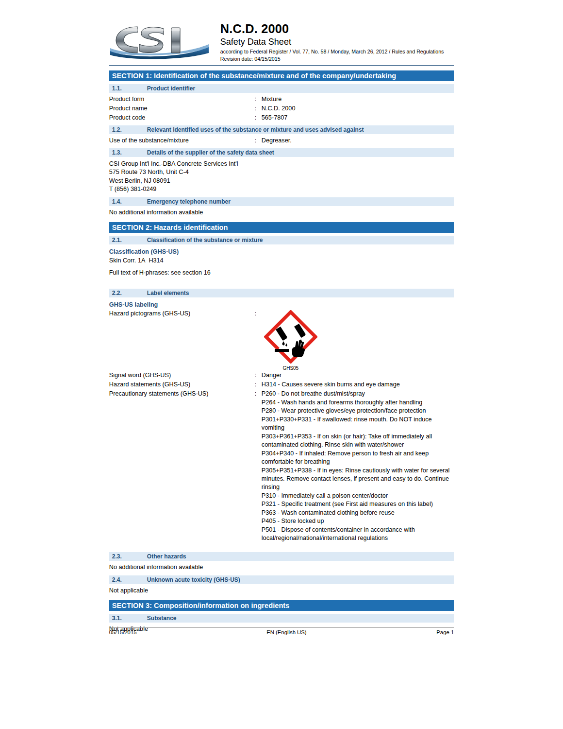N.C.D. 2000
Safety Data Sheet
according to Federal Register / Vol. 77, No. 58 / Monday, March 26, 2012 / Rules and Regulations
Revision date: 04/15/2015
SECTION 1: Identification of the substance/mixture and of the company/undertaking
1.1. Product identifier
Product form
:
Mixture
Product name
:
N.C.D. 2000
Product code
:
565-7807
1.2. Relevant identified uses of the substance or mixture and uses advised against
Use of the substance/mixture
:
Degreaser.
1.3. Details of the supplier of the safety data sheet
CSI Group Int'l Inc.-DBA Concrete Services Int'l
575 Route 73 North, Unit C-4
West Berlin, NJ 08091
T (856) 381-0249
1.4. Emergency telephone number
No additional information available
SECTION 2: Hazards identification
2.1. Classification of the substance or mixture
Classification (GHS-US)
Skin Corr. 1A H314
Full text of H-phrases: see section 16
2.2. Label elements
GHS-US labeling
Hazard pictograms (GHS-US)
:
GHS05
Signal word (GHS-US)
:
Danger
Hazard statements (GHS-US)
:
H314 - Causes severe skin burns and eye damage
Precautionary statements (GHS-US)
:
P260 - Do not breathe dust/mist/spray
P264 - Wash hands and forearms thoroughly after handling
P280 - Wear protective gloves/eye protection/face protection
P301+P330+P331 - If swallowed: rinse mouth. Do NOT induce vomiting
P303+P361+P353 - If on skin (or hair): Take off immediately all contaminated clothing. Rinse skin with water/shower
P304+P340 - If inhaled: Remove person to fresh air and keep comfortable for breathing
P305+P351+P338 - If in eyes: Rinse cautiously with water for several minutes. Remove contact lenses, if present and easy to do. Continue rinsing
P310 - Immediately call a poison center/doctor
P321 - Specific treatment (see First aid measures on this label)
P363 - Wash contaminated clothing before reuse
P405 - Store locked up
P501 - Dispose of contents/container in accordance with local/regional/national/international regulations
2.3. Other hazards
No additional information available
2.4. Unknown acute toxicity (GHS-US)
Not applicable
SECTION 3: Composition/information on ingredients
3.1. Substance
Not applicable
05/15/2015
EN (English US)
Page 1